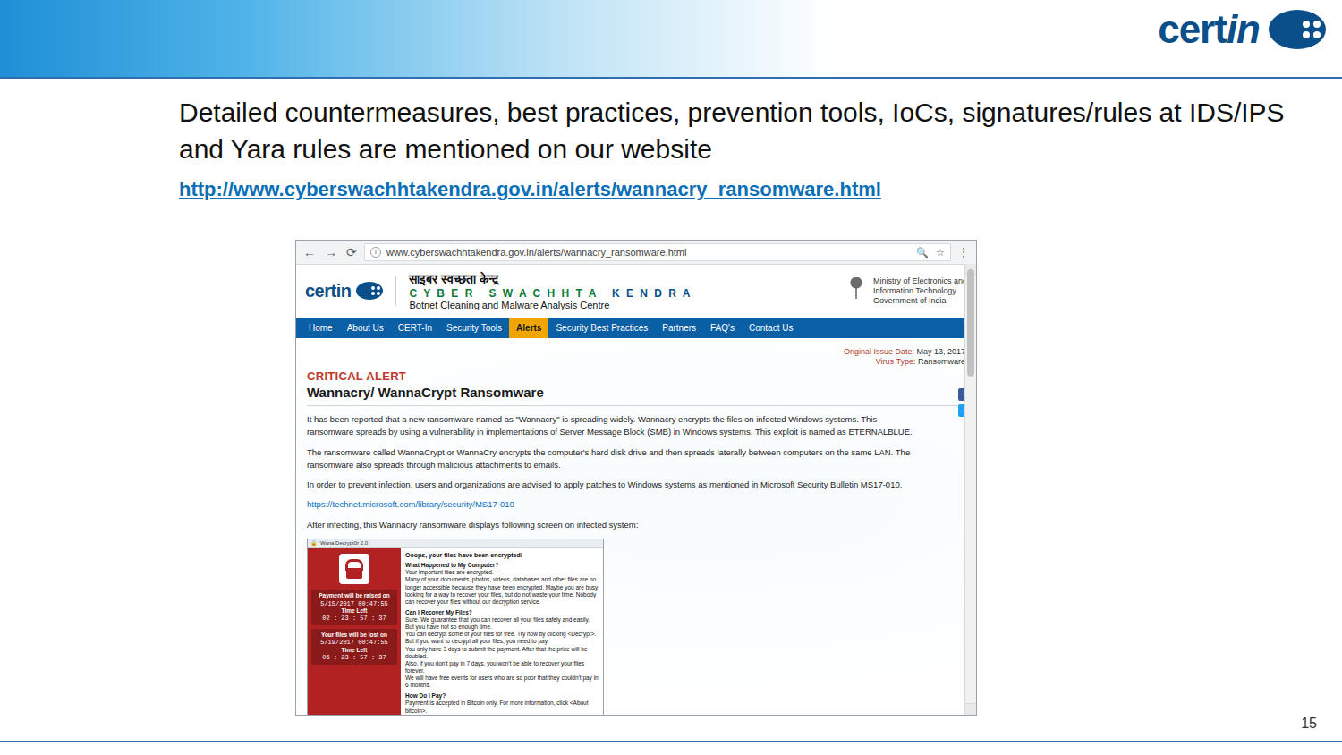certin
Detailed countermeasures, best practices, prevention tools, IoCs, signatures/rules at IDS/IPS and Yara rules are mentioned on our website http://www.cyberswachhtakendra.gov.in/alerts/wannacry_ransomware.html
←→⟳
i www.cyberswachhtakendra.gov.in/alerts/wannacry_ransomware.html 🔍☆
⋮
certin
साइबर स्वच्छता केन्द्र
C Y B E R S W A C H H T A K E N D R A
Botnet Cleaning and Malware Analysis Centre
Ministry of Electronics and
Information Technology
Government of India
Home About Us CERT-In Security Tools Alerts Security Best Practices Partners FAQ's Contact Us
Original Issue Date: May 13, 2017
Virus Type: Ransomware
CRITICAL ALERT
Wannacry/ WannaCrypt Ransomware
It has been reported that a new ransomware named as "Wannacry" is spreading widely. Wannacry encrypts the files on infected Windows systems. This ransomware spreads by using a vulnerability in implementations of Server Message Block (SMB) in Windows systems. This exploit is named as ETERNALBLUE.
The ransomware called WannaCrypt or WannaCry encrypts the computer's hard disk drive and then spreads laterally between computers on the same LAN. The ransomware also spreads through malicious attachments to emails.
In order to prevent infection, users and organizations are advised to apply patches to Windows systems as mentioned in Microsoft Security Bulletin MS17-010.
https://technet.microsoft.com/library/security/MS17-010
After infecting, this Wannacry ransomware displays following screen on infected system:
f t
🔒Wana Decrypt0r 2.0
Payment will be raised on
5/15/2017 00:47:55
Time Left
02 : 23 : 57 : 37
Your files will be lost on
5/19/2017 00:47:55
Time Left
06 : 23 : 57 : 37
Ooops, your files have been encrypted!
What Happened to My Computer?
Your important files are encrypted.
Many of your documents, photos, videos, databases and other files are no longer accessible because they have been encrypted. Maybe you are busy looking for a way to recover your files, but do not waste your time. Nobody can recover your files without our decryption service.
Can I Recover My Files?
Sure. We guarantee that you can recover all your files safely and easily. But you have not so enough time.
You can decrypt some of your files for free. Try now by clicking <Decrypt>.
But if you want to decrypt all your files, you need to pay.
You only have 3 days to submit the payment. After that the price will be doubled.
Also, if you don't pay in 7 days, you won't be able to recover your files forever.
We will have free events for users who are so poor that they couldn't pay in 6 months.
How Do I Pay?
Payment is accepted in Bitcoin only. For more information, click <About bitcoin>.
Please check the current price of Bitcoin and buy some bitcoins. For more information, click <How to buy bitcoins>.
And send the correct amount to the address specified in this window.
After your payment, click <Check Payment>. Best time to check: 9:00am - 11:00am
About bitcoin How to buy bitcoins? Contact Us
15